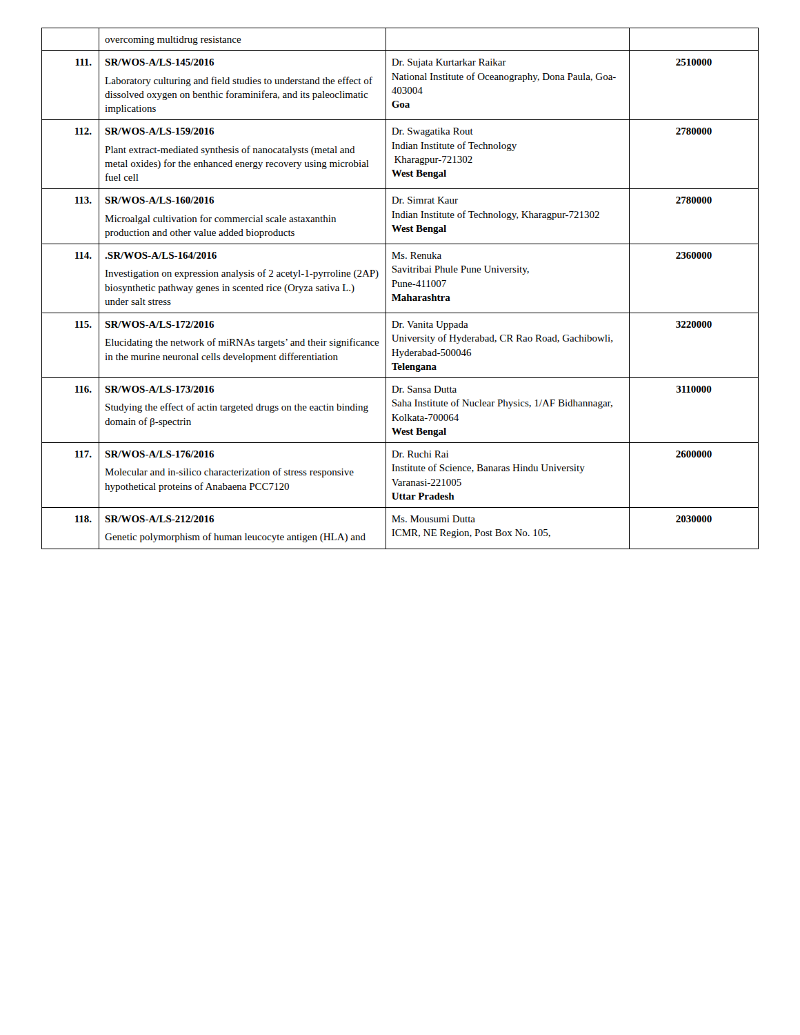| | overcoming multidrug resistance | | |
| 111. | SR/WOS-A/LS-145/2016 Laboratory culturing and field studies to understand the effect of dissolved oxygen on benthic foraminifera, and its paleoclimatic implications | Dr. Sujata Kurtarkar Raikar National Institute of Oceanography, Dona Paula, Goa-403004 Goa | 2510000 |
| 112. | SR/WOS-A/LS-159/2016 Plant extract-mediated synthesis of nanocatalysts (metal and metal oxides) for the enhanced energy recovery using microbial fuel cell | Dr. Swagatika Rout Indian Institute of Technology Kharagpur-721302 West Bengal | 2780000 |
| 113. | SR/WOS-A/LS-160/2016 Microalgal cultivation for commercial scale astaxanthin production and other value added bioproducts | Dr. Simrat Kaur Indian Institute of Technology, Kharagpur-721302 West Bengal | 2780000 |
| 114. | .SR/WOS-A/LS-164/2016 Investigation on expression analysis of 2 acetyl-1-pyrroline (2AP) biosynthetic pathway genes in scented rice (Oryza sativa L.) under salt stress | Ms. Renuka Savitribai Phule Pune University, Pune-411007 Maharashtra | 2360000 |
| 115. | SR/WOS-A/LS-172/2016 Elucidating the network of miRNAs targets’ and their significance in the murine neuronal cells development differentiation | Dr. Vanita Uppada University of Hyderabad, CR Rao Road, Gachibowli, Hyderabad-500046 Telengana | 3220000 |
| 116. | SR/WOS-A/LS-173/2016 Studying the effect of actin targeted drugs on the eactin binding domain of β-spectrin | Dr. Sansa Dutta Saha Institute of Nuclear Physics, 1/AF Bidhannagar, Kolkata-700064 West Bengal | 3110000 |
| 117. | SR/WOS-A/LS-176/2016 Molecular and in-silico characterization of stress responsive hypothetical proteins of Anabaena PCC7120 | Dr. Ruchi Rai Institute of Science, Banaras Hindu University Varanasi-221005 Uttar Pradesh | 2600000 |
| 118. | SR/WOS-A/LS-212/2016 Genetic polymorphism of human leucocyte antigen (HLA) and | Ms. Mousumi Dutta ICMR, NE Region, Post Box No. 105, | 2030000 |